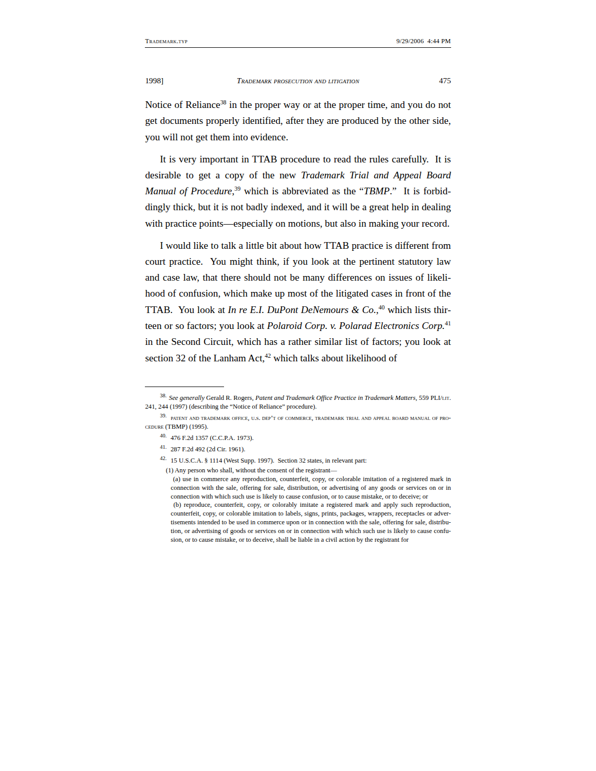Trademark.typ 9/29/2006 4:44 PM
1998] Trademark Prosecution and Litigation 475
Notice of Reliance38 in the proper way or at the proper time, and you do not get documents properly identified, after they are produced by the other side, you will not get them into evidence.
It is very important in TTAB procedure to read the rules carefully. It is desirable to get a copy of the new Trademark Trial and Appeal Board Manual of Procedure,39 which is abbreviated as the “TBMP.” It is forbiddingly thick, but it is not badly indexed, and it will be a great help in dealing with practice points—especially on motions, but also in making your record.
I would like to talk a little bit about how TTAB practice is different from court practice. You might think, if you look at the pertinent statutory law and case law, that there should not be many differences on issues of likelihood of confusion, which make up most of the litigated cases in front of the TTAB. You look at In re E.I. DuPont DeNemours & Co.,40 which lists thirteen or so factors; you look at Polaroid Corp. v. Polarad Electronics Corp.41 in the Second Circuit, which has a rather similar list of factors; you look at section 32 of the Lanham Act,42 which talks about likelihood of
38. See generally Gerald R. Rogers, Patent and Trademark Office Practice in Trademark Matters, 559 PLI/Lit. 241, 244 (1997) (describing the “Notice of Reliance” procedure).
39. Patent and Trademark Office, U.S. Dep’t of Commerce, Trademark Trial and Appeal Board Manual of Procedure (TBMP) (1995).
40. 476 F.2d 1357 (C.C.P.A. 1973).
41. 287 F.2d 492 (2d Cir. 1961).
42. 15 U.S.C.A. § 1114 (West Supp. 1997). Section 32 states, in relevant part:
(1) Any person who shall, without the consent of the registrant—
(a) use in commerce any reproduction, counterfeit, copy, or colorable imitation of a registered mark in connection with the sale, offering for sale, distribution, or advertising of any goods or services on or in connection with which such use is likely to cause confusion, or to cause mistake, or to deceive; or
(b) reproduce, counterfeit, copy, or colorably imitate a registered mark and apply such reproduction, counterfeit, copy, or colorable imitation to labels, signs, prints, packages, wrappers, receptacles or advertisements intended to be used in commerce upon or in connection with the sale, offering for sale, distribution, or advertising of goods or services on or in connection with which such use is likely to cause confusion, or to cause mistake, or to deceive, shall be liable in a civil action by the registrant for